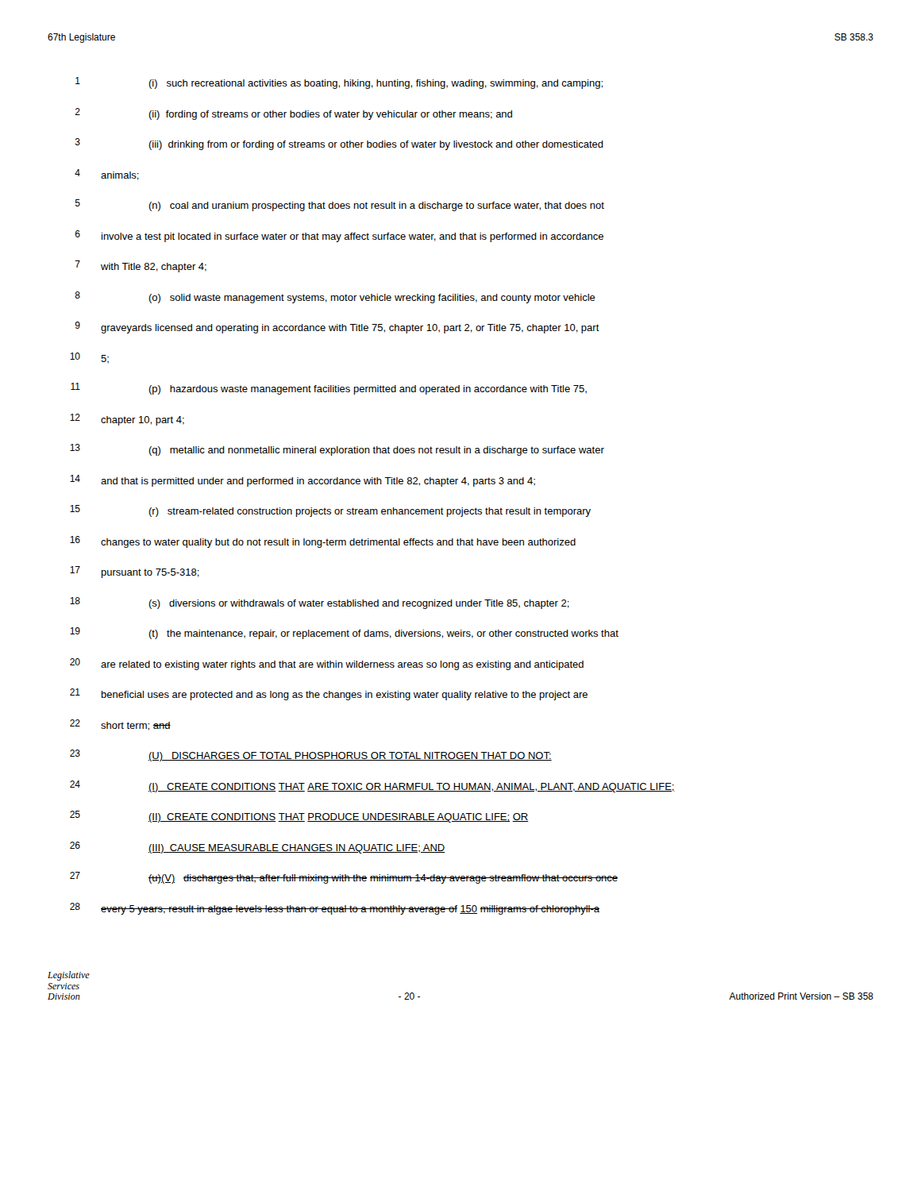67th Legislature
SB 358.3
| 1 | (i) such recreational activities as boating, hiking, hunting, fishing, wading, swimming, and camping; |
| 2 | (ii) fording of streams or other bodies of water by vehicular or other means; and |
| 3 | (iii) drinking from or fording of streams or other bodies of water by livestock and other domesticated |
| 4 | animals; |
| 5 | (n) coal and uranium prospecting that does not result in a discharge to surface water, that does not |
| 6 | involve a test pit located in surface water or that may affect surface water, and that is performed in accordance |
| 7 | with Title 82, chapter 4; |
| 8 | (o) solid waste management systems, motor vehicle wrecking facilities, and county motor vehicle |
| 9 | graveyards licensed and operating in accordance with Title 75, chapter 10, part 2, or Title 75, chapter 10, part |
| 10 | 5; |
| 11 | (p) hazardous waste management facilities permitted and operated in accordance with Title 75, |
| 12 | chapter 10, part 4; |
| 13 | (q) metallic and nonmetallic mineral exploration that does not result in a discharge to surface water |
| 14 | and that is permitted under and performed in accordance with Title 82, chapter 4, parts 3 and 4; |
| 15 | (r) stream-related construction projects or stream enhancement projects that result in temporary |
| 16 | changes to water quality but do not result in long-term detrimental effects and that have been authorized |
| 17 | pursuant to 75-5-318; |
| 18 | (s) diversions or withdrawals of water established and recognized under Title 85, chapter 2; |
| 19 | (t) the maintenance, repair, or replacement of dams, diversions, weirs, or other constructed works that |
| 20 | are related to existing water rights and that are within wilderness areas so long as existing and anticipated |
| 21 | beneficial uses are protected and as long as the changes in existing water quality relative to the project are |
| 22 | short term; and |
| 23 | (U) DISCHARGES OF TOTAL PHOSPHORUS OR TOTAL NITROGEN THAT DO NOT: |
| 24 | (I) CREATE CONDITIONS THAT ARE TOXIC OR HARMFUL TO HUMAN, ANIMAL, PLANT, AND AQUATIC LIFE; |
| 25 | (II) CREATE CONDITIONS THAT PRODUCE UNDESIRABLE AQUATIC LIFE; OR |
| 26 | (III) CAUSE MEASURABLE CHANGES IN AQUATIC LIFE; AND |
| 27 | (u) (V) discharges that, after full mixing with the minimum 14-day average streamflow that occurs once |
| 28 | every 5 years , result in algae levels less than or equal to a monthly average of 150 milligrams of chlorophyll-a |
Legislative Services Division
- 20 -
Authorized Print Version – SB 358